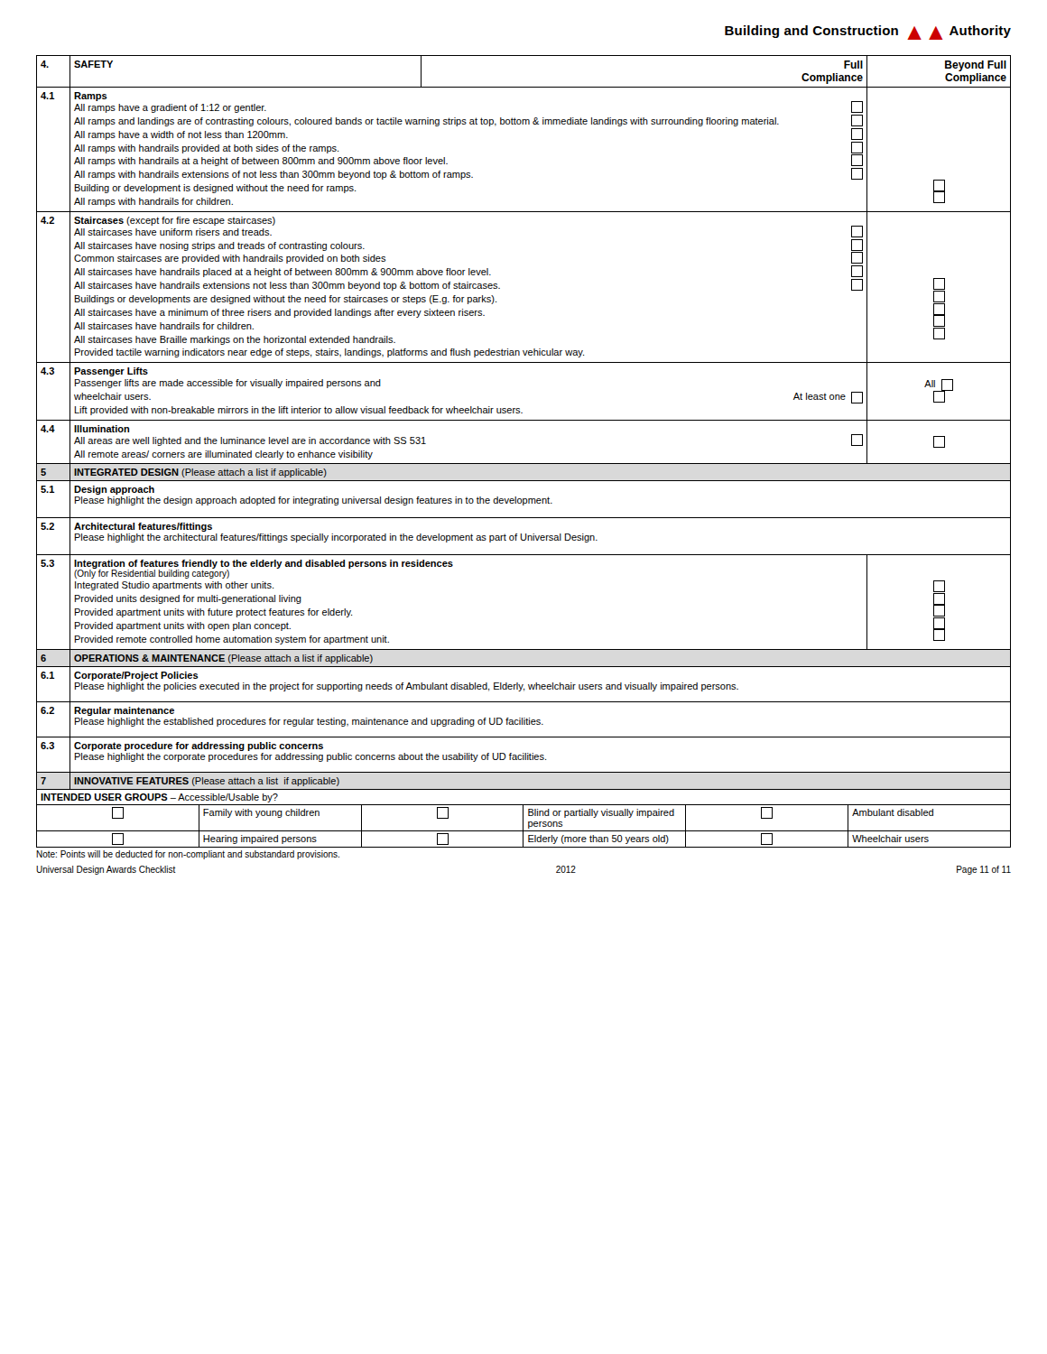Building and Construction ▲▲ Authority
| 4. | SAFETY | Full Compliance | Beyond Full Compliance |
| 4.1 | Ramps All ramps have a gradient of 1:12 or gentler. All ramps and landings are of contrasting colours, coloured bands or tactile warning strips at top, bottom & immediate landings with surrounding flooring material. All ramps have a width of not less than 1200mm. All ramps with handrails provided at both sides of the ramps. All ramps with handrails at a height of between 800mm and 900mm above floor level. All ramps with handrails extensions of not less than 300mm beyond top & bottom of ramps. Building or development is designed without the need for ramps. All ramps with handrails for children. | |
| 4.2 | Staircases (except for fire escape staircases) All staircases have uniform risers and treads. All staircases have nosing strips and treads of contrasting colours. Common staircases are provided with handrails provided on both sides All staircases have handrails placed at a height of between 800mm & 900mm above floor level. All staircases have handrails extensions not less than 300mm beyond top & bottom of staircases. Buildings or developments are designed without the need for staircases or steps (E.g. for parks). All staircases have a minimum of three risers and provided landings after every sixteen risers. All staircases have handrails for children. All staircases have Braille markings on the horizontal extended handrails. Provided tactile warning indicators near edge of steps, stairs, landings, platforms and flush pedestrian vehicular way. | |
| 4.3 | Passenger Lifts Passenger lifts are made accessible for visually impaired persons and wheelchair users. At least one Lift provided with non-breakable mirrors in the lift interior to allow visual feedback for wheelchair users. | All |
| 4.4 | Illumination All areas are well lighted and the luminance level are in accordance with SS 531 All remote areas/ corners are illuminated clearly to enhance visibility | |
| 5 | INTEGRATED DESIGN (Please attach a list if applicable) |
| 5.1 | Design approach Please highlight the design approach adopted for integrating universal design features in to the development. |
| 5.2 | Architectural features/fittings Please highlight the architectural features/fittings specially incorporated in the development as part of Universal Design. |
| 5.3 | Integration of features friendly to the elderly and disabled persons in residences (Only for Residential building category) Integrated Studio apartments with other units. Provided units designed for multi-generational living Provided apartment units with future protect features for elderly. Provided apartment units with open plan concept. Provided remote controlled home automation system for apartment unit. | |
| 6 | OPERATIONS & MAINTENANCE (Please attach a list if applicable) |
| 6.1 | Corporate/Project Policies Please highlight the policies executed in the project for supporting needs of Ambulant disabled, Elderly, wheelchair users and visually impaired persons. |
| 6.2 | Regular maintenance Please highlight the established procedures for regular testing, maintenance and upgrading of UD facilities. |
| 6.3 | Corporate procedure for addressing public concerns Please highlight the corporate procedures for addressing public concerns about the usability of UD facilities. |
| 7 | INNOVATIVE FEATURES (Please attach a list if applicable) |
| INTENDED USER GROUPS – Accessible/Usable by? |
| | Family with young children | | Blind or partially visually impaired persons | | Ambulant disabled |
| | Hearing impaired persons | | Elderly (more than 50 years old) | | Wheelchair users |
Note: Points will be deducted for non-compliant and substandard provisions.
Universal Design Awards Checklist 2012 Page 11 of 11